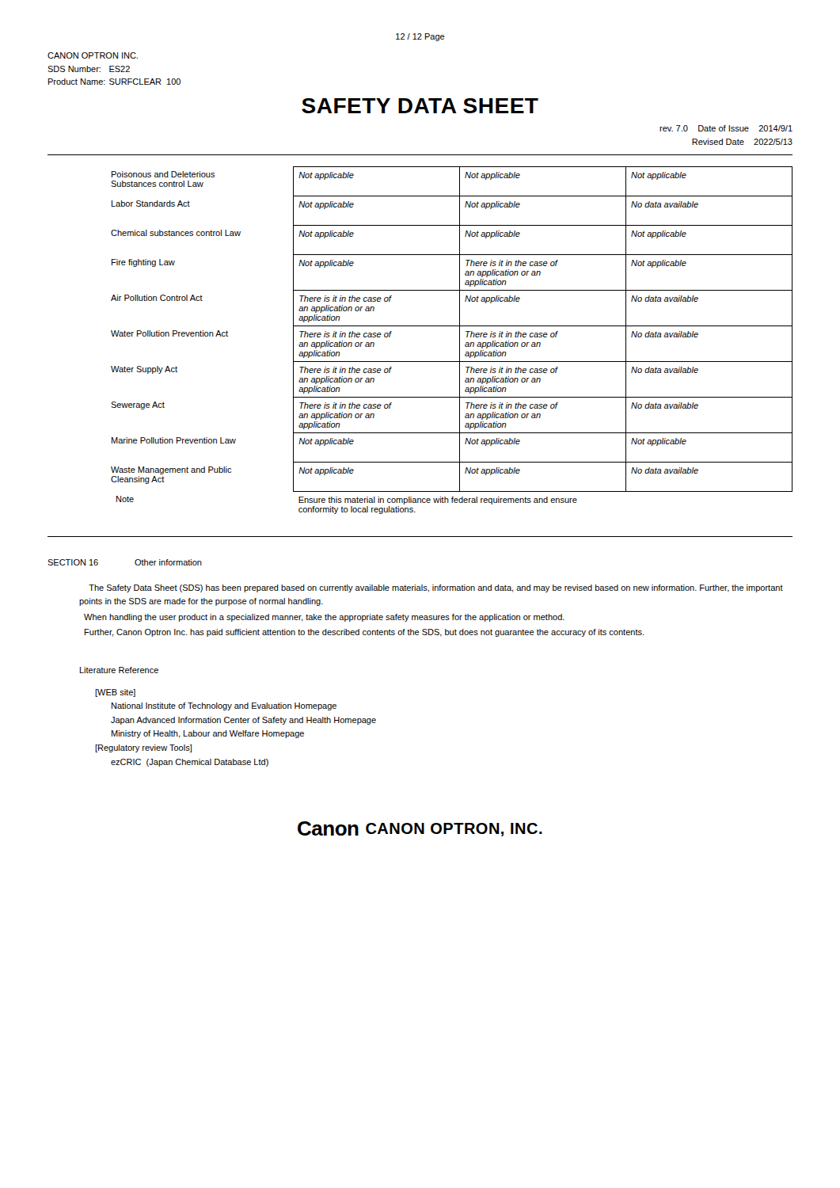12 / 12 Page
| CANON OPTRON INC. |
| SDS Number: | ES22 |
| Product Name: | SURFCLEAR 100 |
SAFETY DATA SHEET
rev. 7.0 Date of Issue 2014/9/1
Revised Date 2022/5/13
| Poisonous and Deleterious Substances control Law | Not applicable | Not applicable | Not applicable |
| Labor Standards Act | Not applicable | Not applicable | No data available |
| Chemical substances control Law | Not applicable | Not applicable | Not applicable |
| Fire fighting Law | Not applicable | There is it in the case of an application or an application | Not applicable |
| Air Pollution Control Act | There is it in the case of an application or an application | Not applicable | No data available |
| Water Pollution Prevention Act | There is it in the case of an application or an application | There is it in the case of an application or an application | No data available |
| Water Supply Act | There is it in the case of an application or an application | There is it in the case of an application or an application | No data available |
| Sewerage Act | There is it in the case of an application or an application | There is it in the case of an application or an application | No data available |
| Marine Pollution Prevention Law | Not applicable | Not applicable | Not applicable |
| Waste Management and Public Cleansing Act | Not applicable | Not applicable | No data available |
| Note | Ensure this material in compliance with federal requirements and ensure conformity to local regulations. |
SECTION 16 Other information
The Safety Data Sheet (SDS) has been prepared based on currently available materials, information and data, and may be revised based on new information. Further, the important points in the SDS are made for the purpose of normal handling.
When handling the user product in a specialized manner, take the appropriate safety measures for the application or method.
Further, Canon Optron Inc. has paid sufficient attention to the described contents of the SDS, but does not guarantee the accuracy of its contents.
Literature Reference
[WEB site]
National Institute of Technology and Evaluation Homepage
Japan Advanced Information Center of Safety and Health Homepage
Ministry of Health, Labour and Welfare Homepage
[Regulatory review Tools]
ezCRIC (Japan Chemical Database Ltd)
Canon CANON OPTRON, INC.